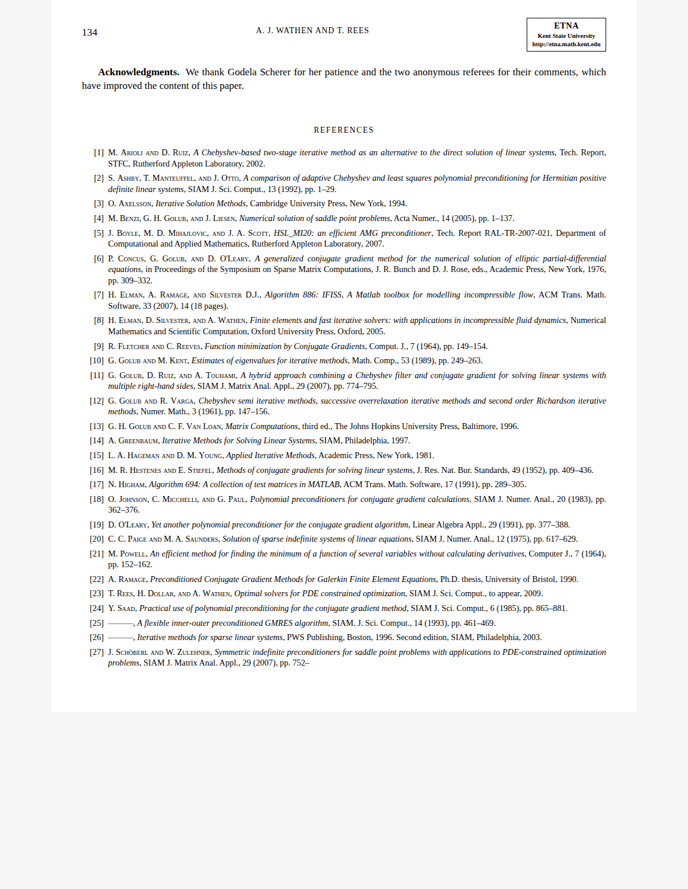ETNA Kent State University http://etna.math.kent.edu
134
A. J. WATHEN AND T. REES
Acknowledgments. We thank Godela Scherer for her patience and the two anonymous referees for their comments, which have improved the content of this paper.
REFERENCES
[1] M. Arioli and D. Ruiz, A Chebyshev-based two-stage iterative method as an alternative to the direct solution of linear systems, Tech. Report, STFC, Rutherford Appleton Laboratory, 2002.
[2] S. Ashby, T. Manteuffel, and J. Otto, A comparison of adaptive Chebyshev and least squares polynomial preconditioning for Hermitian positive definite linear systems, SIAM J. Sci. Comput., 13 (1992), pp. 1–29.
[3] O. Axelsson, Iterative Solution Methods, Cambridge University Press, New York, 1994.
[4] M. Benzi, G. H. Golub, and J. Liesen, Numerical solution of saddle point problems, Acta Numer., 14 (2005), pp. 1–137.
[5] J. Boyle, M. D. Mihajlovic, and J. A. Scott, HSL_MI20: an efficient AMG preconditioner, Tech. Report RAL-TR-2007-021, Department of Computational and Applied Mathematics, Rutherford Appleton Laboratory, 2007.
[6] P. Concus, G. Golub, and D. O'Leary, A generalized conjugate gradient method for the numerical solution of elliptic partial-differential equations, in Proceedings of the Symposium on Sparse Matrix Computations, J. R. Bunch and D. J. Rose, eds., Academic Press, New York, 1976, pp. 309–332.
[7] H. Elman, A. Ramage, and Silvester D.J., Algorithm 886: IFISS, A Matlab toolbox for modelling incompressible flow, ACM Trans. Math. Software, 33 (2007), 14 (18 pages).
[8] H. Elman, D. Silvester, and A. Wathen, Finite elements and fast iterative solvers: with applications in incompressible fluid dynamics, Numerical Mathematics and Scientific Computation, Oxford University Press, Oxford, 2005.
[9] R. Fletcher and C. Reeves, Function minimization by Conjugate Gradients, Comput. J., 7 (1964), pp. 149–154.
[10] G. Golub and M. Kent, Estimates of eigenvalues for iterative methods, Math. Comp., 53 (1989), pp. 249–263.
[11] G. Golub, D. Ruiz, and A. Touhami, A hybrid approach combining a Chebyshev filter and conjugate gradient for solving linear systems with multiple right-hand sides, SIAM J. Matrix Anal. Appl., 29 (2007), pp. 774–795.
[12] G. Golub and R. Varga, Chebyshev semi iterative methods, successive overrelaxation iterative methods and second order Richardson iterative methods, Numer. Math., 3 (1961), pp. 147–156.
[13] G. H. Golub and C. F. Van Loan, Matrix Computations, third ed., The Johns Hopkins University Press, Baltimore, 1996.
[14] A. Greenbaum, Iterative Methods for Solving Linear Systems, SIAM, Philadelphia, 1997.
[15] L. A. Hageman and D. M. Young, Applied Iterative Methods, Academic Press, New York, 1981.
[16] M. R. Hestenes and E. Stiefel, Methods of conjugate gradients for solving linear systems, J. Res. Nat. Bur. Standards, 49 (1952), pp. 409–436.
[17] N. Higham, Algorithm 694: A collection of test matrices in MATLAB, ACM Trans. Math. Software, 17 (1991), pp. 289–305.
[18] O. Johnson, C. Micchelli, and G. Paul, Polynomial preconditioners for conjugate gradient calculations, SIAM J. Numer. Anal., 20 (1983), pp. 362–376.
[19] D. O'Leary, Yet another polynomial preconditioner for the conjugate gradient algorithm, Linear Algebra Appl., 29 (1991), pp. 377–388.
[20] C. C. Paige and M. A. Saunders, Solution of sparse indefinite systems of linear equations, SIAM J. Numer. Anal., 12 (1975), pp. 617–629.
[21] M. Powell, An efficient method for finding the minimum of a function of several variables without calculating derivatives, Computer J., 7 (1964), pp. 152–162.
[22] A. Ramage, Preconditioned Conjugate Gradient Methods for Galerkin Finite Element Equations, Ph.D. thesis, University of Bristol, 1990.
[23] T. Rees, H. Dollar, and A. Wathen, Optimal solvers for PDE constrained optimization, SIAM J. Sci. Comput., to appear, 2009.
[24] Y. Saad, Practical use of polynomial preconditioning for the conjugate gradient method, SIAM J. Sci. Comput., 6 (1985), pp. 865–881.
[25] ———, A flexible inner-outer preconditioned GMRES algorithm, SIAM. J. Sci. Comput., 14 (1993), pp. 461–469.
[26] ———, Iterative methods for sparse linear systems, PWS Publishing, Boston, 1996. Second edition, SIAM, Philadelphia, 2003.
[27] J. Schöberl and W. Zulehner, Symmetric indefinite preconditioners for saddle point problems with applications to PDE-constrained optimization problems, SIAM J. Matrix Anal. Appl., 29 (2007), pp. 752–